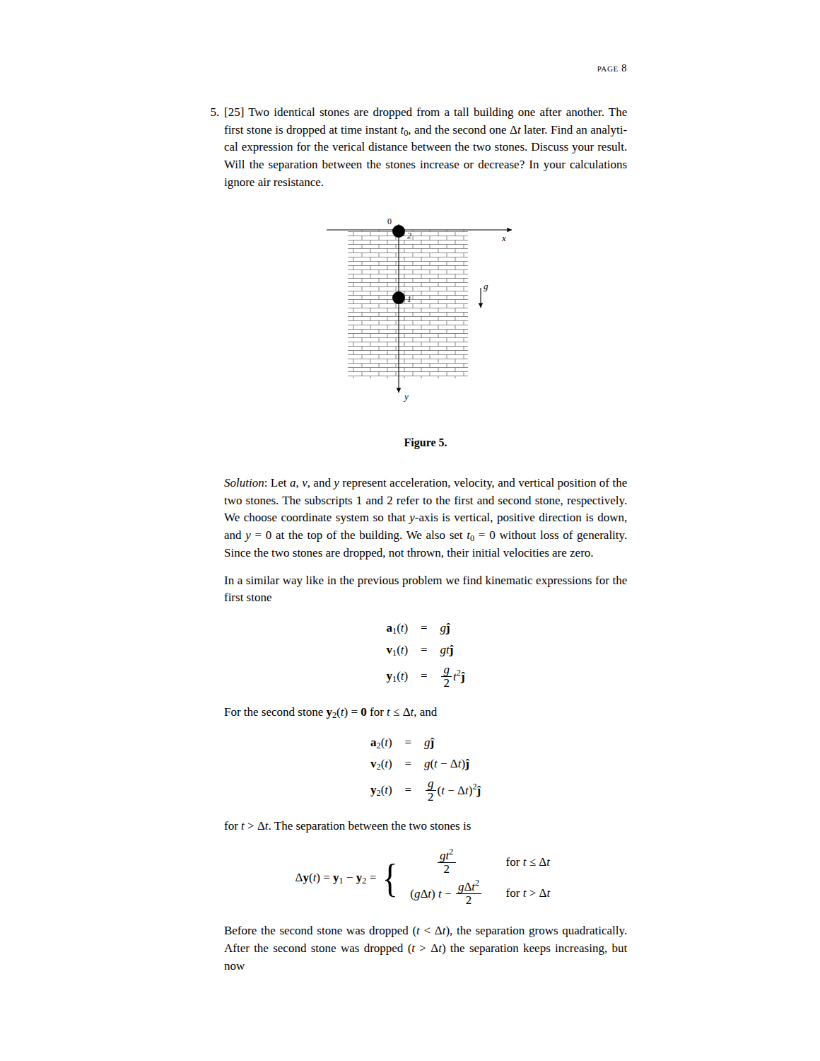page 8
5.
[25] Two identical stones are dropped from a tall building one after another. The first stone is dropped at time instant t0, and the second one Δt later. Find an analytical expression for the verical distance between the two stones. Discuss your result. Will the separation between the stones increase or decrease? In your calculations ignore air resistance.
x y 0 2 1 g
Figure 5.
Solution: Let a, v, and y represent acceleration, velocity, and vertical position of the two stones. The subscripts 1 and 2 refer to the first and second stone, respectively. We choose coordinate system so that y-axis is vertical, positive direction is down, and y = 0 at the top of the building. We also set t0 = 0 without loss of generality. Since the two stones are dropped, not thrown, their initial velocities are zero.
In a similar way like in the previous problem we find kinematic expressions for the first stone
| a 1 ( t ) | = | g ĵ |
| v 1 ( t ) | = | gt ĵ |
| y 1 ( t ) | = | g 2 t 2 ĵ |
For the second stone y2(t) = 0 for t ≤ Δt, and
| a 2 ( t ) | = | g ĵ |
| v 2 ( t ) | = | g ( t − Δ t ) ĵ |
| y 2 ( t ) | = | g 2 ( t − Δ t ) 2 ĵ |
for t > Δt. The separation between the two stones is
Δy(t) = y1 − y2 = {
| gt 2 2 | for t ≤ Δ t |
| ( g Δ t ) t − g Δ t 2 2 | for t > Δ t |
Before the second stone was dropped (t < Δt), the separation grows quadratically. After the second stone was dropped (t > Δt) the separation keeps increasing, but now